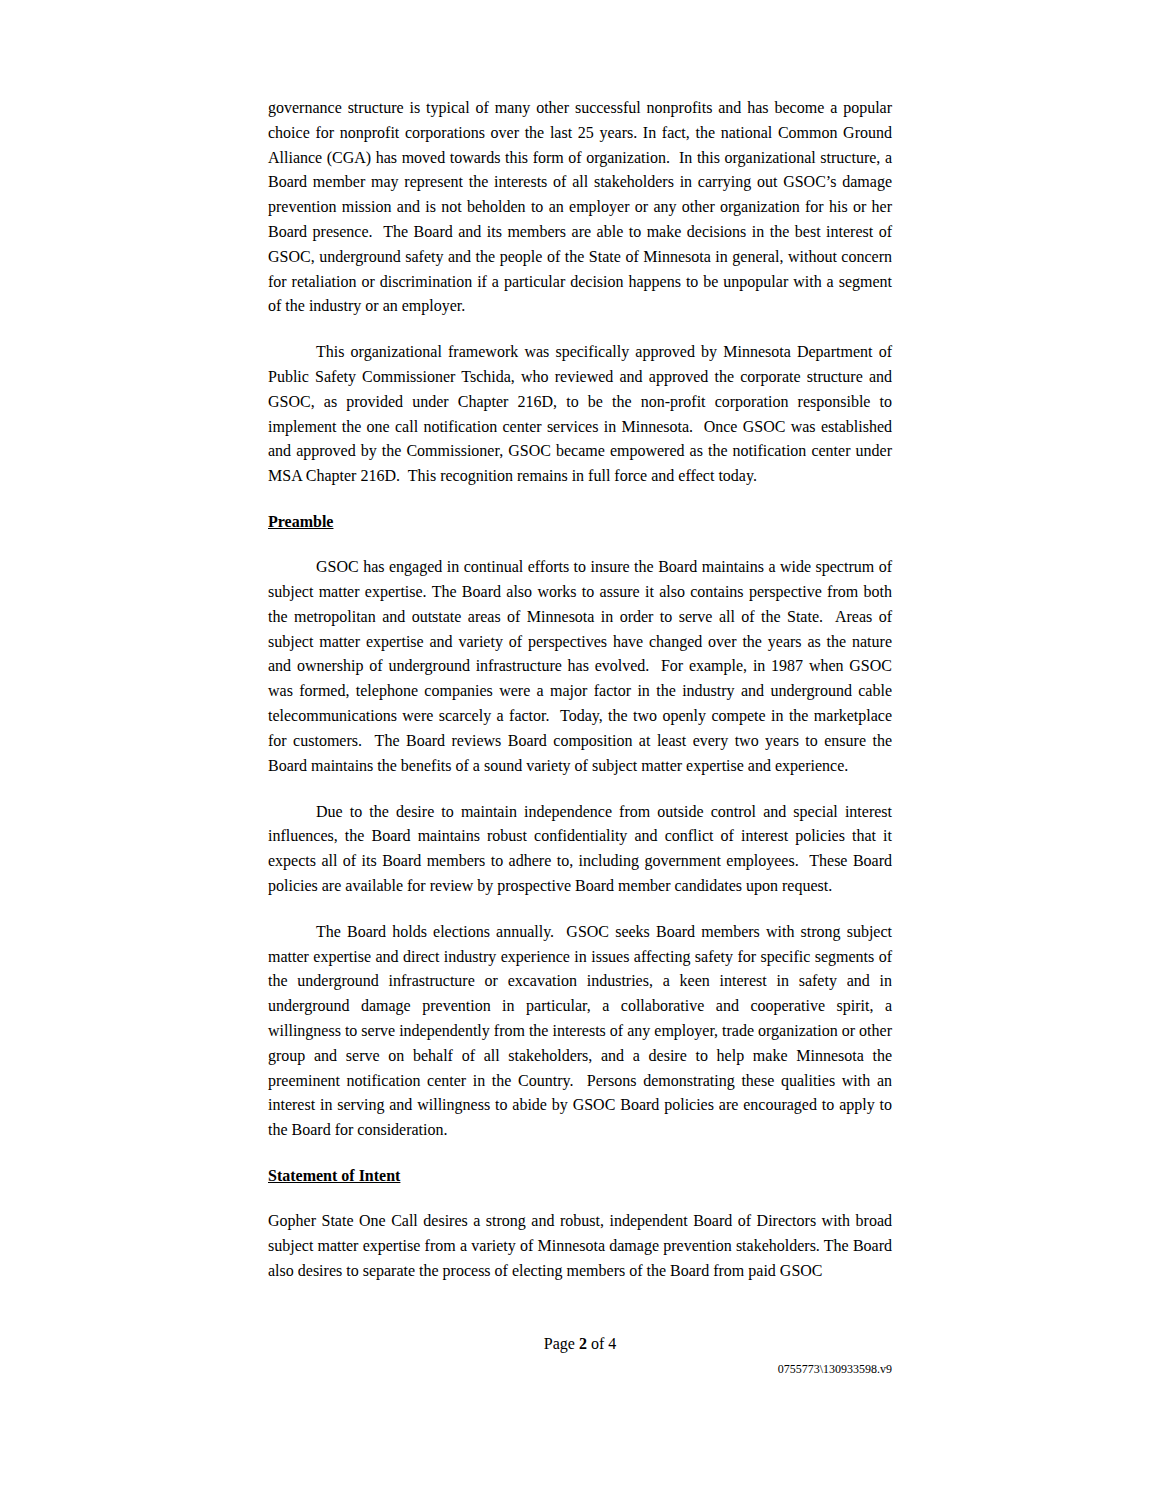governance structure is typical of many other successful nonprofits and has become a popular choice for nonprofit corporations over the last 25 years. In fact, the national Common Ground Alliance (CGA) has moved towards this form of organization. In this organizational structure, a Board member may represent the interests of all stakeholders in carrying out GSOC’s damage prevention mission and is not beholden to an employer or any other organization for his or her Board presence. The Board and its members are able to make decisions in the best interest of GSOC, underground safety and the people of the State of Minnesota in general, without concern for retaliation or discrimination if a particular decision happens to be unpopular with a segment of the industry or an employer.
This organizational framework was specifically approved by Minnesota Department of Public Safety Commissioner Tschida, who reviewed and approved the corporate structure and GSOC, as provided under Chapter 216D, to be the non-profit corporation responsible to implement the one call notification center services in Minnesota. Once GSOC was established and approved by the Commissioner, GSOC became empowered as the notification center under MSA Chapter 216D. This recognition remains in full force and effect today.
Preamble
GSOC has engaged in continual efforts to insure the Board maintains a wide spectrum of subject matter expertise. The Board also works to assure it also contains perspective from both the metropolitan and outstate areas of Minnesota in order to serve all of the State. Areas of subject matter expertise and variety of perspectives have changed over the years as the nature and ownership of underground infrastructure has evolved. For example, in 1987 when GSOC was formed, telephone companies were a major factor in the industry and underground cable telecommunications were scarcely a factor. Today, the two openly compete in the marketplace for customers. The Board reviews Board composition at least every two years to ensure the Board maintains the benefits of a sound variety of subject matter expertise and experience.
Due to the desire to maintain independence from outside control and special interest influences, the Board maintains robust confidentiality and conflict of interest policies that it expects all of its Board members to adhere to, including government employees. These Board policies are available for review by prospective Board member candidates upon request.
The Board holds elections annually. GSOC seeks Board members with strong subject matter expertise and direct industry experience in issues affecting safety for specific segments of the underground infrastructure or excavation industries, a keen interest in safety and in underground damage prevention in particular, a collaborative and cooperative spirit, a willingness to serve independently from the interests of any employer, trade organization or other group and serve on behalf of all stakeholders, and a desire to help make Minnesota the preeminent notification center in the Country. Persons demonstrating these qualities with an interest in serving and willingness to abide by GSOC Board policies are encouraged to apply to the Board for consideration.
Statement of Intent
Gopher State One Call desires a strong and robust, independent Board of Directors with broad subject matter expertise from a variety of Minnesota damage prevention stakeholders. The Board also desires to separate the process of electing members of the Board from paid GSOC
Page 2 of 4
0755773\130933598.v9